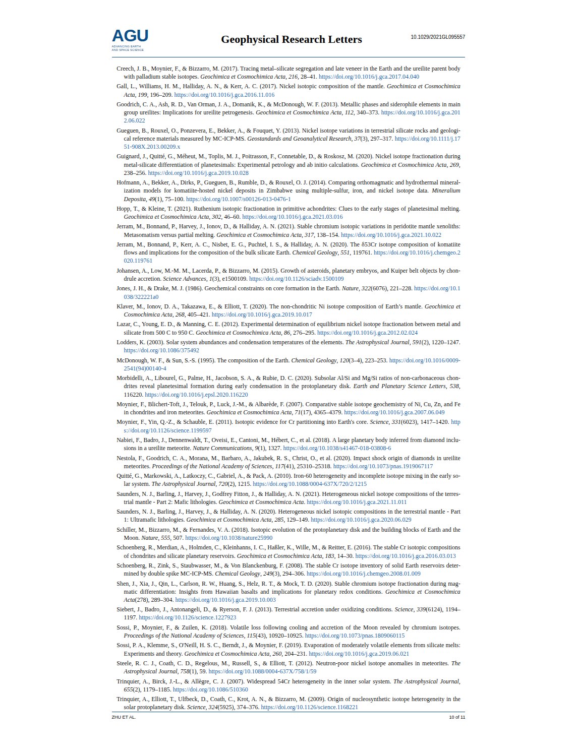AGU Advancing Earth
and Space Science
Geophysical Research Letters
10.1029/2021GL095557
Creech, J. B., Moynier, F., & Bizzarro, M. (2017). Tracing metal–silicate segregation and late veneer in the Earth and the ureilite parent body with palladium stable isotopes. Geochimica et Cosmochimica Acta, 216, 28–41. https://doi.org/10.1016/j.gca.2017.04.040
Gall, L., Williams, H. M., Halliday, A. N., & Kerr, A. C. (2017). Nickel isotopic composition of the mantle. Geochimica et Cosmochimica Acta, 199, 196–209. https://doi.org/10.1016/j.gca.2016.11.016
Goodrich, C. A., Ash, R. D., Van Orman, J. A., Domanik, K., & McDonough, W. F. (2013). Metallic phases and siderophile elements in main group ureilites: Implications for ureilite petrogenesis. Geochimica et Cosmochimica Acta, 112, 340–373. https://doi.org/10.1016/j.gca.2012.06.022
Gueguen, B., Rouxel, O., Ponzevera, E., Bekker, A., & Fouquet, Y. (2013). Nickel isotope variations in terrestrial silicate rocks and geological reference materials measured by MC-ICP-MS. Geostandards and Geoanalytical Research, 37(3), 297–317. https://doi.org/10.1111/j.1751-908X.2013.00209.x
Guignard, J., Quitté, G., Méheut, M., Toplis, M. J., Poitrasson, F., Connetable, D., & Roskosz, M. (2020). Nickel isotope fractionation during metal-silicate differentiation of planetesimals: Experimental petrology and ab initio calculations. Geochimica et Cosmochimica Acta, 269, 238–256. https://doi.org/10.1016/j.gca.2019.10.028
Hofmann, A., Bekker, A., Dirks, P., Gueguen, B., Rumble, D., & Rouxel, O. J. (2014). Comparing orthomagmatic and hydrothermal mineralization models for komatiite-hosted nickel deposits in Zimbabwe using multiple-sulfur, iron, and nickel isotope data. Mineralium Deposita, 49(1), 75–100. https://doi.org/10.1007/s00126-013-0476-1
Hopp, T., & Kleine, T. (2021). Ruthenium isotopic fractionation in primitive achondrites: Clues to the early stages of planetesimal melting. Geochimica et Cosmochimica Acta, 302, 46–60. https://doi.org/10.1016/j.gca.2021.03.016
Jerram, M., Bonnand, P., Harvey, J., Ionov, D., & Halliday, A. N. (2021). Stable chromium isotopic variations in peridotite mantle xenoliths: Metasomatism versus partial melting. Geochimica et Cosmochimica Acta, 317, 138–154. https://doi.org/10.1016/j.gca.2021.10.022
Jerram, M., Bonnand, P., Kerr, A. C., Nisbet, E. G., Puchtel, I. S., & Halliday, A. N. (2020). The δ53Cr isotope composition of komatiite flows and implications for the composition of the bulk silicate Earth. Chemical Geology, 551, 119761. https://doi.org/10.1016/j.chemgeo.2020.119761
Johansen, A., Low, M.-M. M., Lacerda, P., & Bizzarro, M. (2015). Growth of asteroids, planetary embryos, and Kuiper belt objects by chondrule accretion. Science Advances, 1(3), e1500109. https://doi.org/10.1126/sciadv.1500109
Jones, J. H., & Drake, M. J. (1986). Geochemical constraints on core formation in the Earth. Nature, 322(6076), 221–228. https://doi.org/10.1038/322221a0
Klaver, M., Ionov, D. A., Takazawa, E., & Elliott, T. (2020). The non-chondritic Ni isotope composition of Earth’s mantle. Geochimica et Cosmochimica Acta, 268, 405–421. https://doi.org/10.1016/j.gca.2019.10.017
Lazar, C., Young, E. D., & Manning, C. E. (2012). Experimental determination of equilibrium nickel isotope fractionation between metal and silicate from 500 C to 950 C. Geochimica et Cosmochimica Acta, 86, 276–295. https://doi.org/10.1016/j.gca.2012.02.024
Lodders, K. (2003). Solar system abundances and condensation temperatures of the elements. The Astrophysical Journal, 591(2), 1220–1247. https://doi.org/10.1086/375492
McDonough, W. F., & Sun, S.-S. (1995). The composition of the Earth. Chemical Geology, 120(3–4), 223–253. https://doi.org/10.1016/0009-2541(94)00140-4
Morbidelli, A., Libourel, G., Palme, H., Jacobson, S. A., & Rubie, D. C. (2020). Subsolar Al/Si and Mg/Si ratios of non-carbonaceous chondrites reveal planetesimal formation during early condensation in the protoplanetary disk. Earth and Planetary Science Letters, 538, 116220. https://doi.org/10.1016/j.epsl.2020.116220
Moynier, F., Blichert-Toft, J., Telouk, P., Luck, J.-M., & Albarède, F. (2007). Comparative stable isotope geochemistry of Ni, Cu, Zn, and Fe in chondrites and iron meteorites. Geochimica et Cosmochimica Acta, 71(17), 4365–4379. https://doi.org/10.1016/j.gca.2007.06.049
Moynier, F., Yin, Q.-Z., & Schauble, E. (2011). Isotopic evidence for Cr partitioning into Earth's core. Science, 331(6023), 1417–1420. https://doi.org/10.1126/science.1199597
Nabiei, F., Badro, J., Dennenwaldt, T., Oveisi, E., Cantoni, M., Hébert, C., et al. (2018). A large planetary body inferred from diamond inclusions in a ureilite meteorite. Nature Communications, 9(1), 1327. https://doi.org/10.1038/s41467-018-03808-6
Nestola, F., Goodrich, C. A., Morana, M., Barbaro, A., Jakubek, R. S., Christ, O., et al. (2020). Impact shock origin of diamonds in ureilite meteorites. Proceedings of the National Academy of Sciences, 117(41), 25310–25318. https://doi.org/10.1073/pnas.1919067117
Quitté, G., Markowski, A., Latkoczy, C., Gabriel, A., & Pack, A. (2010). Iron-60 heterogeneity and incomplete isotope mixing in the early solar system. The Astrophysical Journal, 720(2), 1215. https://doi.org/10.1088/0004-637X/720/2/1215
Saunders, N. J., Barling, J., Harvey, J., Godfrey Fitton, J., & Halliday, A. N. (2021). Heterogeneous nickel isotope compositions of the terrestrial mantle - Part 2: Mafic lithologies. Geochimica et Cosmochimica Acta. https://doi.org/10.1016/j.gca.2021.11.011
Saunders, N. J., Barling, J., Harvey, J., & Halliday, A. N. (2020). Heterogeneous nickel isotopic compositions in the terrestrial mantle - Part 1: Ultramafic lithologies. Geochimica et Cosmochimica Acta, 285, 129–149. https://doi.org/10.1016/j.gca.2020.06.029
Schiller, M., Bizzarro, M., & Fernandes, V. A. (2018). Isotopic evolution of the protoplanetary disk and the building blocks of Earth and the Moon. Nature, 555, 507. https://doi.org/10.1038/nature25990
Schoenberg, R., Merdian, A., Holmden, C., Kleinhanns, I. C., Haßler, K., Wille, M., & Reitter, E. (2016). The stable Cr isotopic compositions of chondrites and silicate planetary reservoirs. Geochimica et Cosmochimica Acta, 183, 14–30. https://doi.org/10.1016/j.gca.2016.03.013
Schoenberg, R., Zink, S., Staubwasser, M., & Von Blanckenburg, F. (2008). The stable Cr isotope inventory of solid Earth reservoirs determined by double spike MC-ICP-MS. Chemical Geology, 249(3), 294–306. https://doi.org/10.1016/j.chemgeo.2008.01.009
Shen, J., Xia, J., Qin, L., Carlson, R. W., Huang, S., Helz, R. T., & Mock, T. D. (2020). Stable chromium isotope fractionation during magmatic differentiation: Insights from Hawaiian basalts and implications for planetary redox conditions. Geochimica et Cosmochimica Acta(278), 289–304. https://doi.org/10.1016/j.gca.2019.10.003
Siebert, J., Badro, J., Antonangeli, D., & Ryerson, F. J. (2013). Terrestrial accretion under oxidizing conditions. Science, 339(6124), 1194–1197. https://doi.org/10.1126/science.1227923
Sossi, P., Moynier, F., & Zuilen, K. (2018). Volatile loss following cooling and accretion of the Moon revealed by chromium isotopes. Proceedings of the National Academy of Sciences, 115(43), 10920–10925. https://doi.org/10.1073/pnas.1809060115
Sossi, P. A., Klemme, S., O'Neill, H. S. C., Berndt, J., & Moynier, F. (2019). Evaporation of moderately volatile elements from silicate melts: Experiments and theory. Geochimica et Cosmochimica Acta, 260, 204–231. https://doi.org/10.1016/j.gca.2019.06.021
Steele, R. C. J., Coath, C. D., Regelous, M., Russell, S., & Elliott, T. (2012). Neutron-poor nickel isotope anomalies in meteorites. The Astrophysical Journal, 758(1), 59. https://doi.org/10.1088/0004-637X/758/1/59
Trinquier, A., Birck, J.-L., & Allègre, C. J. (2007). Widespread 54Cr heterogeneity in the inner solar system. The Astrophysical Journal, 655(2), 1179–1185. https://doi.org/10.1086/510360
Trinquier, A., Elliott, T., Ulfbeck, D., Coath, C., Krot, A. N., & Bizzarro, M. (2009). Origin of nucleosynthetic isotope heterogeneity in the solar protoplanetary disk. Science, 324(5925), 374–376. https://doi.org/10.1126/science.1168221
ZHU ET AL. 10 of 11